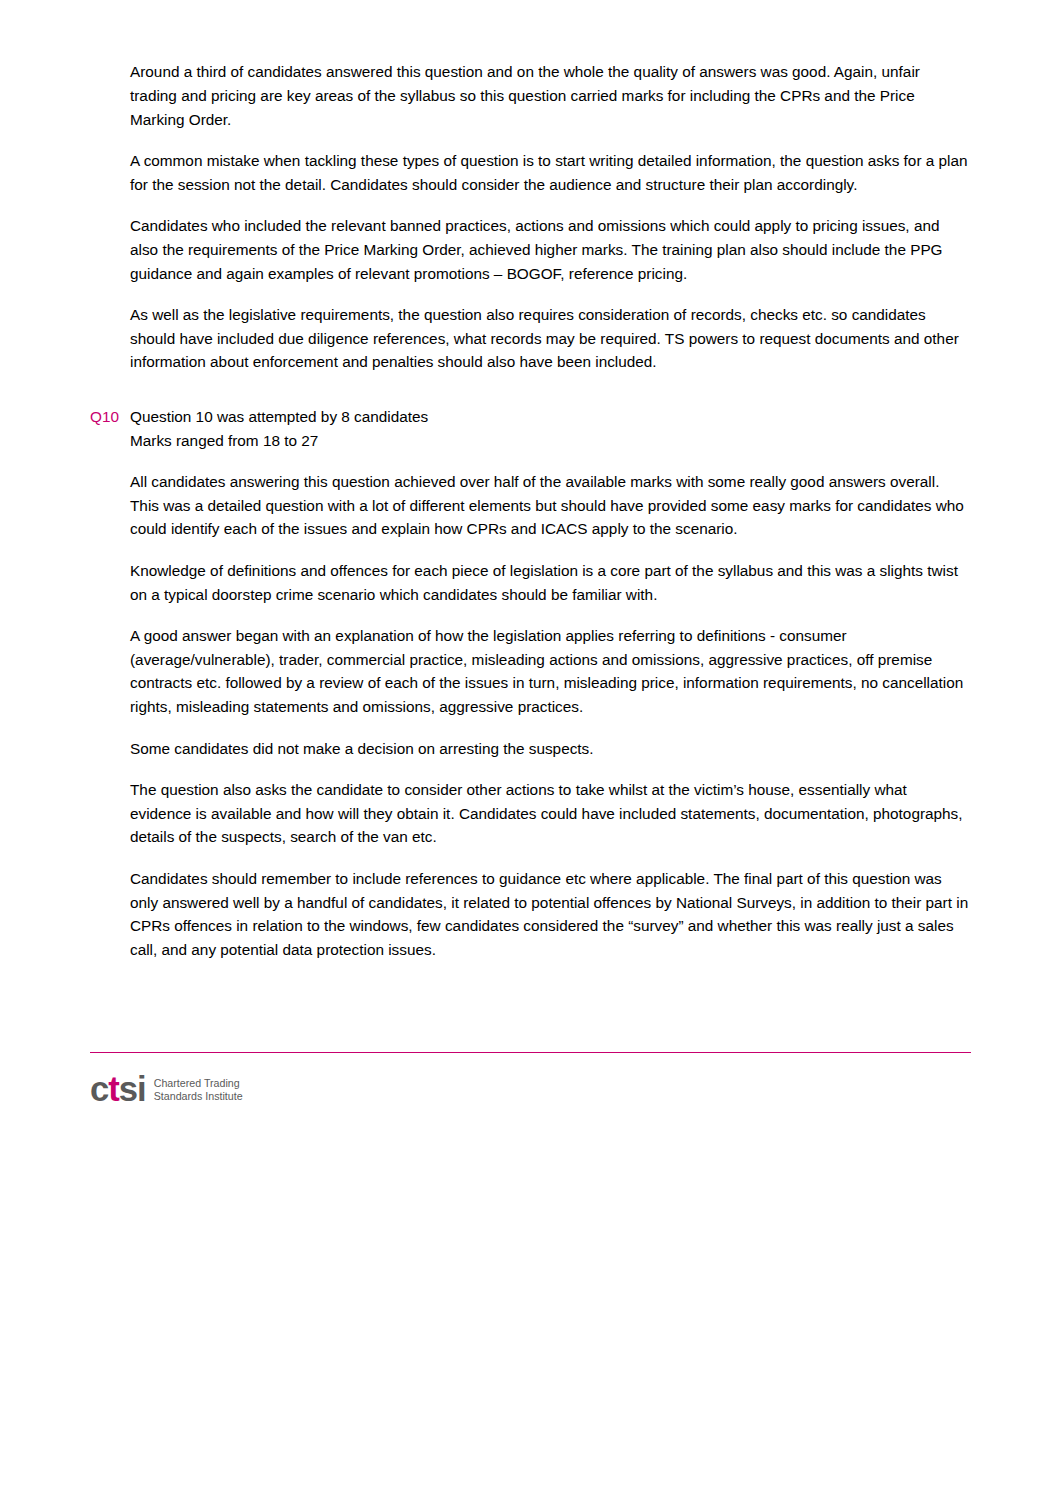Around a third of candidates answered this question and on the whole the quality of answers was good. Again, unfair trading and pricing are key areas of the syllabus so this question carried marks for including the CPRs and the Price Marking Order.
A common mistake when tackling these types of question is to start writing detailed information, the question asks for a plan for the session not the detail. Candidates should consider the audience and structure their plan accordingly.
Candidates who included the relevant banned practices, actions and omissions which could apply to pricing issues, and also the requirements of the Price Marking Order, achieved higher marks. The training plan also should include the PPG guidance and again examples of relevant promotions – BOGOF, reference pricing.
As well as the legislative requirements, the question also requires consideration of records, checks etc. so candidates should have included due diligence references, what records may be required. TS powers to request documents and other information about enforcement and penalties should also have been included.
Q10
Question 10 was attempted by 8 candidates
Marks ranged from 18 to 27
All candidates answering this question achieved over half of the available marks with some really good answers overall. This was a detailed question with a lot of different elements but should have provided some easy marks for candidates who could identify each of the issues and explain how CPRs and ICACS apply to the scenario.
Knowledge of definitions and offences for each piece of legislation is a core part of the syllabus and this was a slights twist on a typical doorstep crime scenario which candidates should be familiar with.
A good answer began with an explanation of how the legislation applies referring to definitions - consumer (average/vulnerable), trader, commercial practice, misleading actions and omissions, aggressive practices, off premise contracts etc. followed by a review of each of the issues in turn, misleading price, information requirements, no cancellation rights, misleading statements and omissions, aggressive practices.
Some candidates did not make a decision on arresting the suspects.
The question also asks the candidate to consider other actions to take whilst at the victim’s house, essentially what evidence is available and how will they obtain it. Candidates could have included statements, documentation, photographs, details of the suspects, search of the van etc.
Candidates should remember to include references to guidance etc where applicable. The final part of this question was only answered well by a handful of candidates, it related to potential offences by National Surveys, in addition to their part in CPRs offences in relation to the windows, few candidates considered the “survey” and whether this was really just a sales call, and any potential data protection issues.
ctsi Chartered Trading
Standards Institute